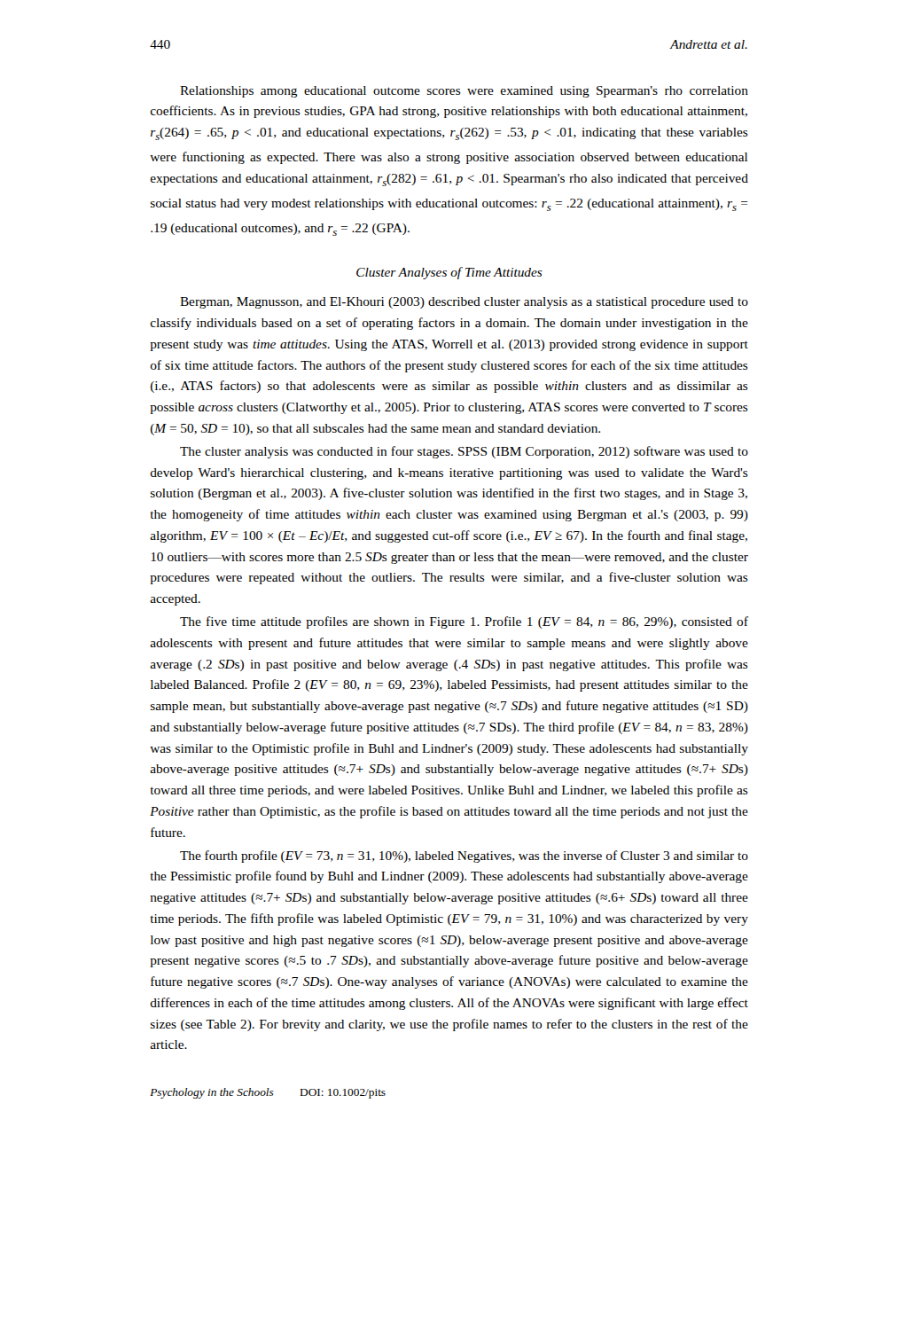440 Andretta et al.
Relationships among educational outcome scores were examined using Spearman's rho correlation coefficients. As in previous studies, GPA had strong, positive relationships with both educational attainment, rs(264) = .65, p < .01, and educational expectations, rs(262) = .53, p < .01, indicating that these variables were functioning as expected. There was also a strong positive association observed between educational expectations and educational attainment, rs(282) = .61, p < .01. Spearman's rho also indicated that perceived social status had very modest relationships with educational outcomes: rs = .22 (educational attainment), rs = .19 (educational outcomes), and rs = .22 (GPA).
Cluster Analyses of Time Attitudes
Bergman, Magnusson, and El-Khouri (2003) described cluster analysis as a statistical procedure used to classify individuals based on a set of operating factors in a domain. The domain under investigation in the present study was time attitudes. Using the ATAS, Worrell et al. (2013) provided strong evidence in support of six time attitude factors. The authors of the present study clustered scores for each of the six time attitudes (i.e., ATAS factors) so that adolescents were as similar as possible within clusters and as dissimilar as possible across clusters (Clatworthy et al., 2005). Prior to clustering, ATAS scores were converted to T scores (M = 50, SD = 10), so that all subscales had the same mean and standard deviation.
The cluster analysis was conducted in four stages. SPSS (IBM Corporation, 2012) software was used to develop Ward's hierarchical clustering, and k-means iterative partitioning was used to validate the Ward's solution (Bergman et al., 2003). A five-cluster solution was identified in the first two stages, and in Stage 3, the homogeneity of time attitudes within each cluster was examined using Bergman et al.'s (2003, p. 99) algorithm, EV = 100 × (Et – Ec)/Et, and suggested cut-off score (i.e., EV ≥ 67). In the fourth and final stage, 10 outliers—with scores more than 2.5 SDs greater than or less that the mean—were removed, and the cluster procedures were repeated without the outliers. The results were similar, and a five-cluster solution was accepted.
The five time attitude profiles are shown in Figure 1. Profile 1 (EV = 84, n = 86, 29%), consisted of adolescents with present and future attitudes that were similar to sample means and were slightly above average (.2 SDs) in past positive and below average (.4 SDs) in past negative attitudes. This profile was labeled Balanced. Profile 2 (EV = 80, n = 69, 23%), labeled Pessimists, had present attitudes similar to the sample mean, but substantially above-average past negative (≈.7 SDs) and future negative attitudes (≈1 SD) and substantially below-average future positive attitudes (≈.7 SDs). The third profile (EV = 84, n = 83, 28%) was similar to the Optimistic profile in Buhl and Lindner's (2009) study. These adolescents had substantially above-average positive attitudes (≈.7+ SDs) and substantially below-average negative attitudes (≈.7+ SDs) toward all three time periods, and were labeled Positives. Unlike Buhl and Lindner, we labeled this profile as Positive rather than Optimistic, as the profile is based on attitudes toward all the time periods and not just the future.
The fourth profile (EV = 73, n = 31, 10%), labeled Negatives, was the inverse of Cluster 3 and similar to the Pessimistic profile found by Buhl and Lindner (2009). These adolescents had substantially above-average negative attitudes (≈.7+ SDs) and substantially below-average positive attitudes (≈.6+ SDs) toward all three time periods. The fifth profile was labeled Optimistic (EV = 79, n = 31, 10%) and was characterized by very low past positive and high past negative scores (≈1 SD), below-average present positive and above-average present negative scores (≈.5 to .7 SDs), and substantially above-average future positive and below-average future negative scores (≈.7 SDs). One-way analyses of variance (ANOVAs) were calculated to examine the differences in each of the time attitudes among clusters. All of the ANOVAs were significant with large effect sizes (see Table 2). For brevity and clarity, we use the profile names to refer to the clusters in the rest of the article.
Psychology in the Schools DOI: 10.1002/pits